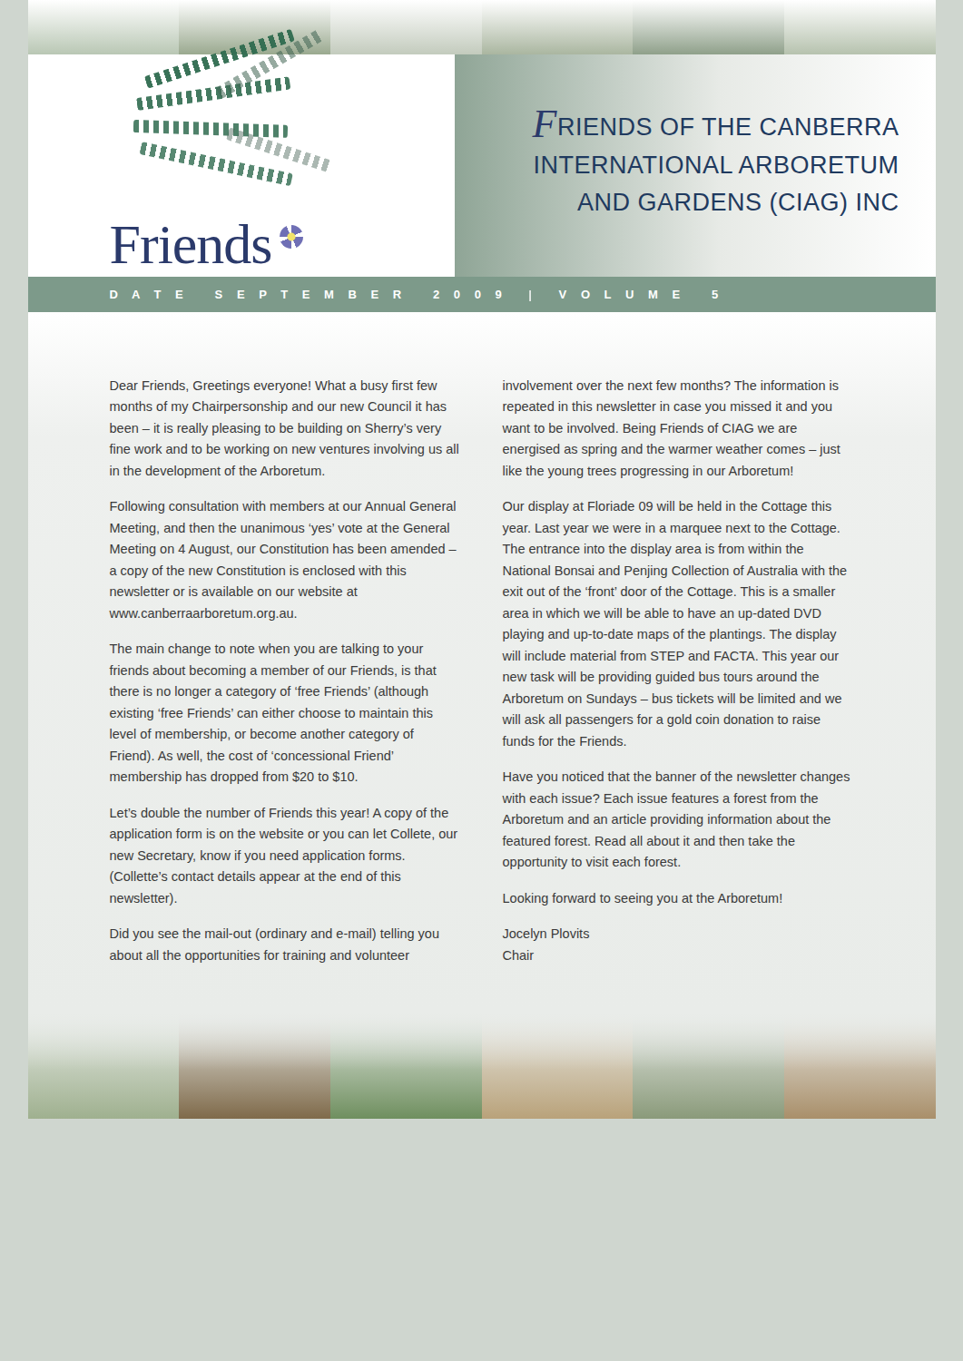Friends
FRIENDS OF THE CANBERRA
INTERNATIONAL ARBORETUM
AND GARDENS (CIAG) INC
D A T E S E P T E M B E R 2 0 0 9 | V O L U M E 5
Dear Friends, Greetings everyone! What a busy first few months of my Chairpersonship and our new Council it has been – it is really pleasing to be building on Sherry’s very fine work and to be working on new ventures involving us all in the development of the Arboretum.
Following consultation with members at our Annual General Meeting, and then the unanimous ‘yes’ vote at the General Meeting on 4 August, our Constitution has been amended – a copy of the new Constitution is enclosed with this newsletter or is available on our website at www.canberraarboretum.org.au.
The main change to note when you are talking to your friends about becoming a member of our Friends, is that there is no longer a category of ‘free Friends’ (although existing ‘free Friends’ can either choose to maintain this level of membership, or become another category of Friend). As well, the cost of ‘concessional Friend’ membership has dropped from $20 to $10.
Let’s double the number of Friends this year! A copy of the application form is on the website or you can let Collete, our new Secretary, know if you need application forms. (Collette’s contact details appear at the end of this newsletter).
Did you see the mail-out (ordinary and e-mail) telling you about all the opportunities for training and volunteer involvement over the next few months? The information is repeated in this newsletter in case you missed it and you want to be involved. Being Friends of CIAG we are energised as spring and the warmer weather comes – just like the young trees progressing in our Arboretum!
Our display at Floriade 09 will be held in the Cottage this year. Last year we were in a marquee next to the Cottage. The entrance into the display area is from within the National Bonsai and Penjing Collection of Australia with the exit out of the ‘front’ door of the Cottage. This is a smaller area in which we will be able to have an up-dated DVD playing and up-to-date maps of the plantings. The display will include material from STEP and FACTA. This year our new task will be providing guided bus tours around the Arboretum on Sundays – bus tickets will be limited and we will ask all passengers for a gold coin donation to raise funds for the Friends.
Have you noticed that the banner of the newsletter changes with each issue? Each issue features a forest from the Arboretum and an article providing information about the featured forest. Read all about it and then take the opportunity to visit each forest.
Looking forward to seeing you at the Arboretum!
Jocelyn Plovits Chair